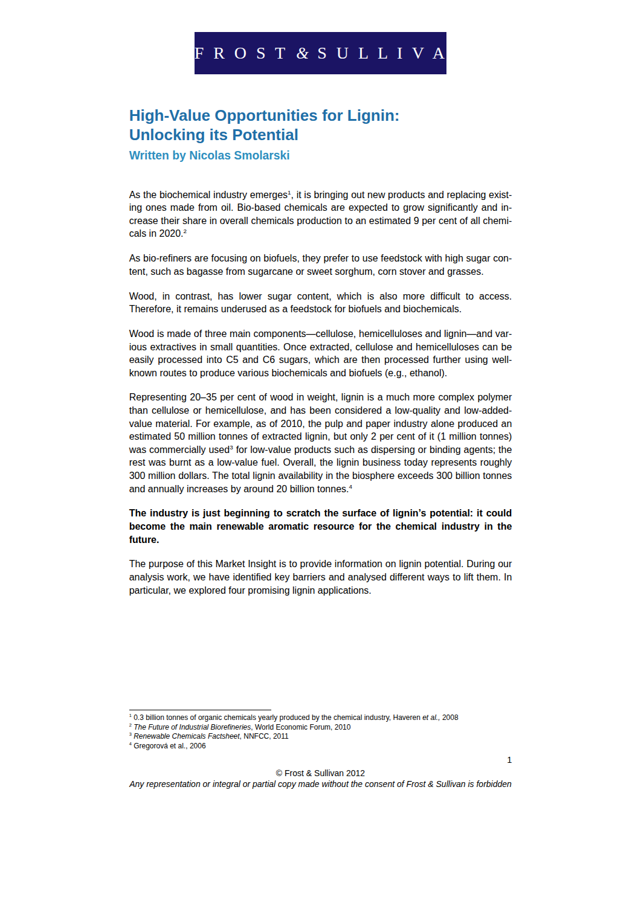F R O S T & S U L L I V A N
High-Value Opportunities for Lignin:
Unlocking its Potential
Written by Nicolas Smolarski
As the biochemical industry emerges1, it is bringing out new products and replacing existing ones made from oil. Bio-based chemicals are expected to grow significantly and increase their share in overall chemicals production to an estimated 9 per cent of all chemicals in 2020.2
As bio-refiners are focusing on biofuels, they prefer to use feedstock with high sugar content, such as bagasse from sugarcane or sweet sorghum, corn stover and grasses.
Wood, in contrast, has lower sugar content, which is also more difficult to access. Therefore, it remains underused as a feedstock for biofuels and biochemicals.
Wood is made of three main components—cellulose, hemicelluloses and lignin—and various extractives in small quantities. Once extracted, cellulose and hemicelluloses can be easily processed into C5 and C6 sugars, which are then processed further using well-known routes to produce various biochemicals and biofuels (e.g., ethanol).
Representing 20–35 per cent of wood in weight, lignin is a much more complex polymer than cellulose or hemicellulose, and has been considered a low-quality and low-added-value material. For example, as of 2010, the pulp and paper industry alone produced an estimated 50 million tonnes of extracted lignin, but only 2 per cent of it (1 million tonnes) was commercially used3 for low-value products such as dispersing or binding agents; the rest was burnt as a low-value fuel. Overall, the lignin business today represents roughly 300 million dollars. The total lignin availability in the biosphere exceeds 300 billion tonnes and annually increases by around 20 billion tonnes.4
The industry is just beginning to scratch the surface of lignin’s potential: it could become the main renewable aromatic resource for the chemical industry in the future.
The purpose of this Market Insight is to provide information on lignin potential. During our analysis work, we have identified key barriers and analysed different ways to lift them. In particular, we explored four promising lignin applications.
1 0.3 billion tonnes of organic chemicals yearly produced by the chemical industry, Haveren et al., 2008
2 The Future of Industrial Biorefineries, World Economic Forum, 2010
3 Renewable Chemicals Factsheet, NNFCC, 2011
4 Gregorová et al., 2006
1
© Frost & Sullivan 2012
Any representation or integral or partial copy made without the consent of Frost & Sullivan is forbidden